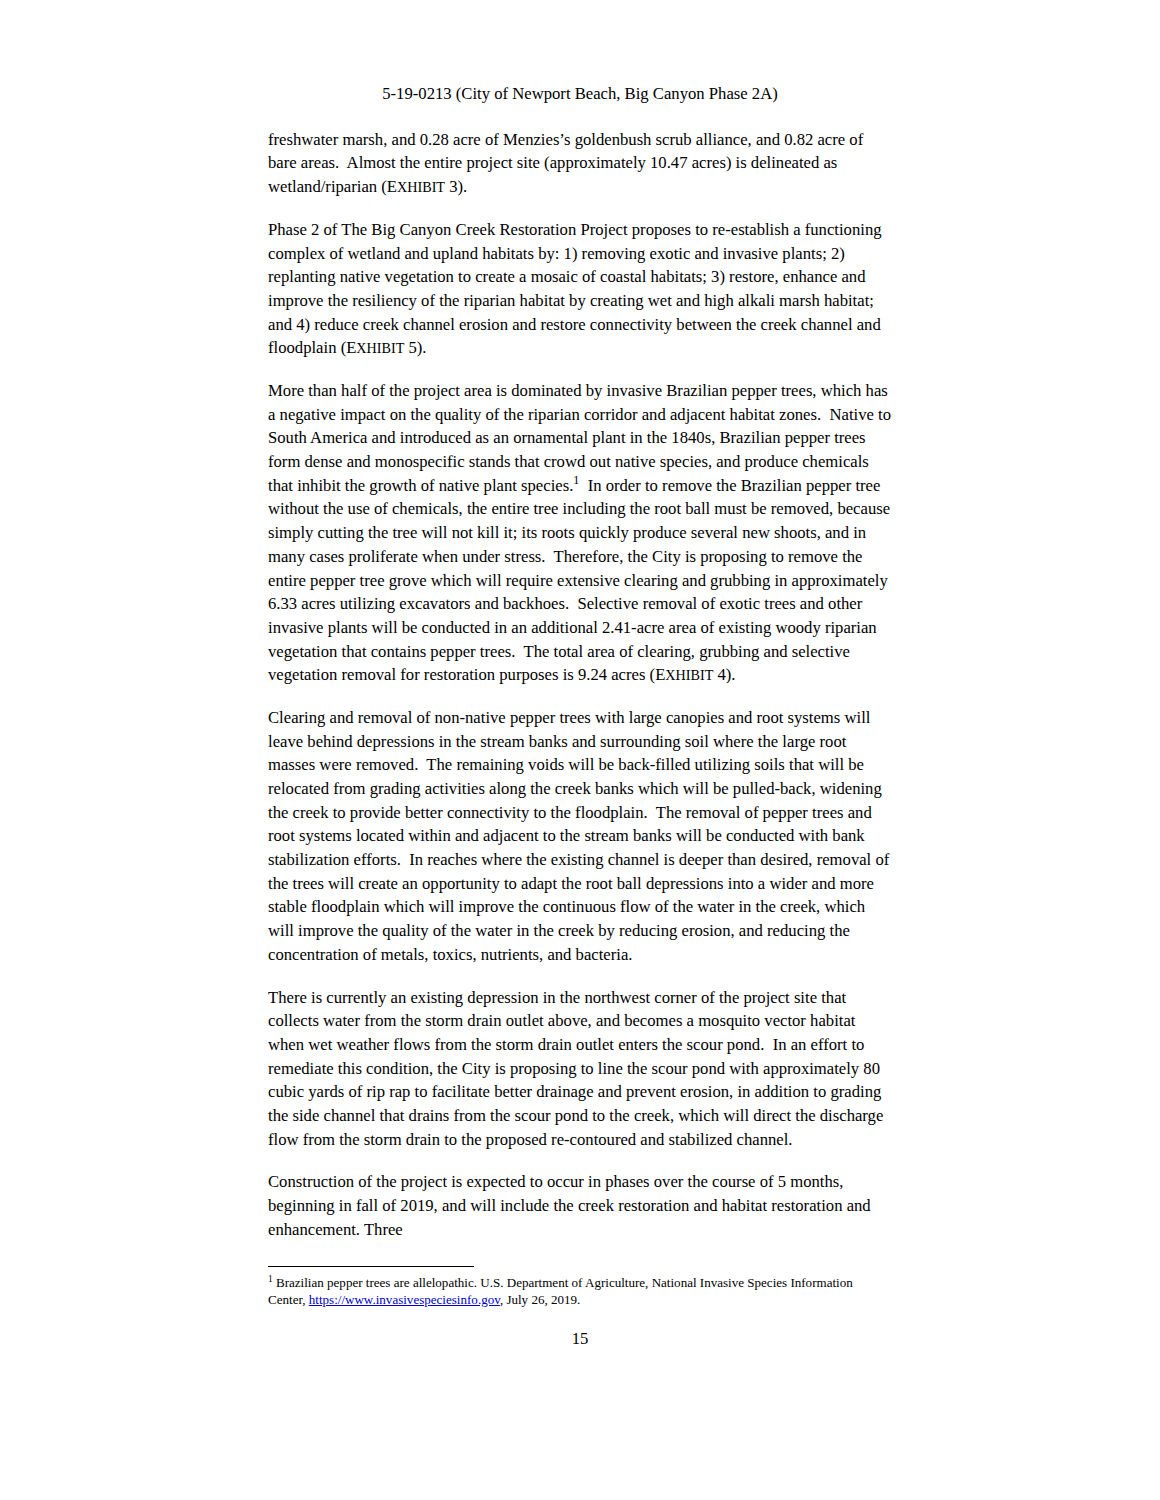5-19-0213 (City of Newport Beach, Big Canyon Phase 2A)
freshwater marsh, and 0.28 acre of Menzies’s goldenbush scrub alliance, and 0.82 acre of bare areas. Almost the entire project site (approximately 10.47 acres) is delineated as wetland/riparian (EXHIBIT 3).
Phase 2 of The Big Canyon Creek Restoration Project proposes to re-establish a functioning complex of wetland and upland habitats by: 1) removing exotic and invasive plants; 2) replanting native vegetation to create a mosaic of coastal habitats; 3) restore, enhance and improve the resiliency of the riparian habitat by creating wet and high alkali marsh habitat; and 4) reduce creek channel erosion and restore connectivity between the creek channel and floodplain (EXHIBIT 5).
More than half of the project area is dominated by invasive Brazilian pepper trees, which has a negative impact on the quality of the riparian corridor and adjacent habitat zones. Native to South America and introduced as an ornamental plant in the 1840s, Brazilian pepper trees form dense and monospecific stands that crowd out native species, and produce chemicals that inhibit the growth of native plant species.1 In order to remove the Brazilian pepper tree without the use of chemicals, the entire tree including the root ball must be removed, because simply cutting the tree will not kill it; its roots quickly produce several new shoots, and in many cases proliferate when under stress. Therefore, the City is proposing to remove the entire pepper tree grove which will require extensive clearing and grubbing in approximately 6.33 acres utilizing excavators and backhoes. Selective removal of exotic trees and other invasive plants will be conducted in an additional 2.41-acre area of existing woody riparian vegetation that contains pepper trees. The total area of clearing, grubbing and selective vegetation removal for restoration purposes is 9.24 acres (EXHIBIT 4).
Clearing and removal of non-native pepper trees with large canopies and root systems will leave behind depressions in the stream banks and surrounding soil where the large root masses were removed. The remaining voids will be back-filled utilizing soils that will be relocated from grading activities along the creek banks which will be pulled-back, widening the creek to provide better connectivity to the floodplain. The removal of pepper trees and root systems located within and adjacent to the stream banks will be conducted with bank stabilization efforts. In reaches where the existing channel is deeper than desired, removal of the trees will create an opportunity to adapt the root ball depressions into a wider and more stable floodplain which will improve the continuous flow of the water in the creek, which will improve the quality of the water in the creek by reducing erosion, and reducing the concentration of metals, toxics, nutrients, and bacteria.
There is currently an existing depression in the northwest corner of the project site that collects water from the storm drain outlet above, and becomes a mosquito vector habitat when wet weather flows from the storm drain outlet enters the scour pond. In an effort to remediate this condition, the City is proposing to line the scour pond with approximately 80 cubic yards of rip rap to facilitate better drainage and prevent erosion, in addition to grading the side channel that drains from the scour pond to the creek, which will direct the discharge flow from the storm drain to the proposed re-contoured and stabilized channel.
Construction of the project is expected to occur in phases over the course of 5 months, beginning in fall of 2019, and will include the creek restoration and habitat restoration and enhancement. Three
1 Brazilian pepper trees are allelopathic. U.S. Department of Agriculture, National Invasive Species Information Center, https://www.invasivespeciesinfo.gov, July 26, 2019.
15